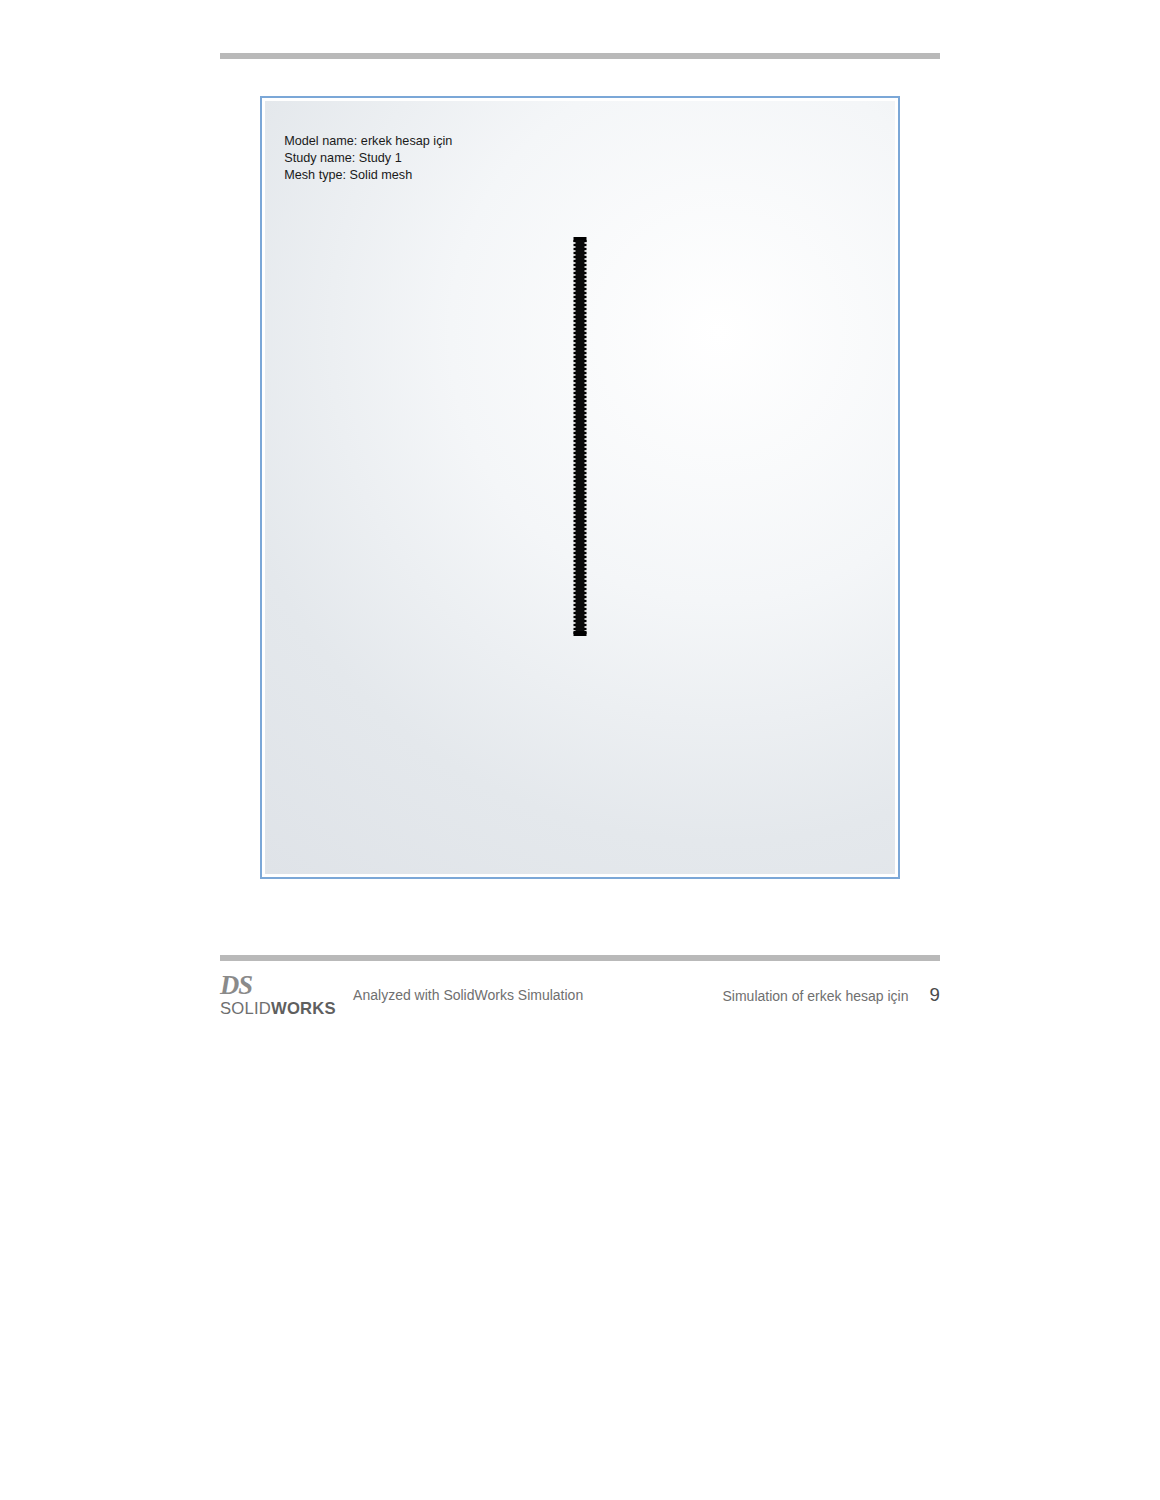Model name: erkek hesap için
Study name: Study 1
Mesh type: Solid mesh
DS SOLIDWORKS
Analyzed with SolidWorks Simulation
Simulation of erkek hesap için 9